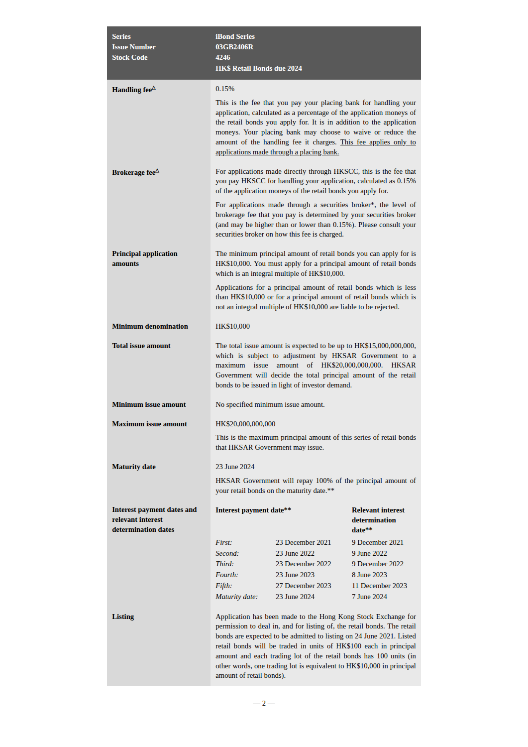| Series Issue Number Stock Code | iBond Series 03GB2406R 4246 HK$ Retail Bonds due 2024 |
| Handling fee △ | 0.15% This is the fee that you pay your placing bank for handling your application, calculated as a percentage of the application moneys of the retail bonds you apply for. It is in addition to the application moneys. Your placing bank may choose to waive or reduce the amount of the handling fee it charges. This fee applies only to applications made through a placing bank. |
| Brokerage fee △ | For applications made directly through HKSCC, this is the fee that you pay HKSCC for handling your application, calculated as 0.15% of the application moneys of the retail bonds you apply for. For applications made through a securities broker*, the level of brokerage fee that you pay is determined by your securities broker (and may be higher than or lower than 0.15%). Please consult your securities broker on how this fee is charged. |
| Principal application amounts | The minimum principal amount of retail bonds you can apply for is HK$10,000. You must apply for a principal amount of retail bonds which is an integral multiple of HK$10,000. Applications for a principal amount of retail bonds which is less than HK$10,000 or for a principal amount of retail bonds which is not an integral multiple of HK$10,000 are liable to be rejected. |
| Minimum denomination | HK$10,000 |
| Total issue amount | The total issue amount is expected to be up to HK$15,000,000,000, which is subject to adjustment by HKSAR Government to a maximum issue amount of HK$20,000,000,000. HKSAR Government will decide the total principal amount of the retail bonds to be issued in light of investor demand. |
| Minimum issue amount | No specified minimum issue amount. |
| Maximum issue amount | HK$20,000,000,000 This is the maximum principal amount of this series of retail bonds that HKSAR Government may issue. |
| Maturity date | 23 June 2024 HKSAR Government will repay 100% of the principal amount of your retail bonds on the maturity date.** |
| Interest payment dates and relevant interest determination dates | / Interest payment date** / Relevant interest determination date** / / --- / --- / / First: / 23 December 2021 / 9 December 2021 / / Second: / 23 June 2022 / 9 June 2022 / / Third: / 23 December 2022 / 9 December 2022 / / Fourth: / 23 June 2023 / 8 June 2023 / / Fifth: / 27 December 2023 / 11 December 2023 / / Maturity date: / 23 June 2024 / 7 June 2024 / |
| Listing | Application has been made to the Hong Kong Stock Exchange for permission to deal in, and for listing of, the retail bonds. The retail bonds are expected to be admitted to listing on 24 June 2021. Listed retail bonds will be traded in units of HK$100 each in principal amount and each trading lot of the retail bonds has 100 units (in other words, one trading lot is equivalent to HK$10,000 in principal amount of retail bonds). |
— 2 —